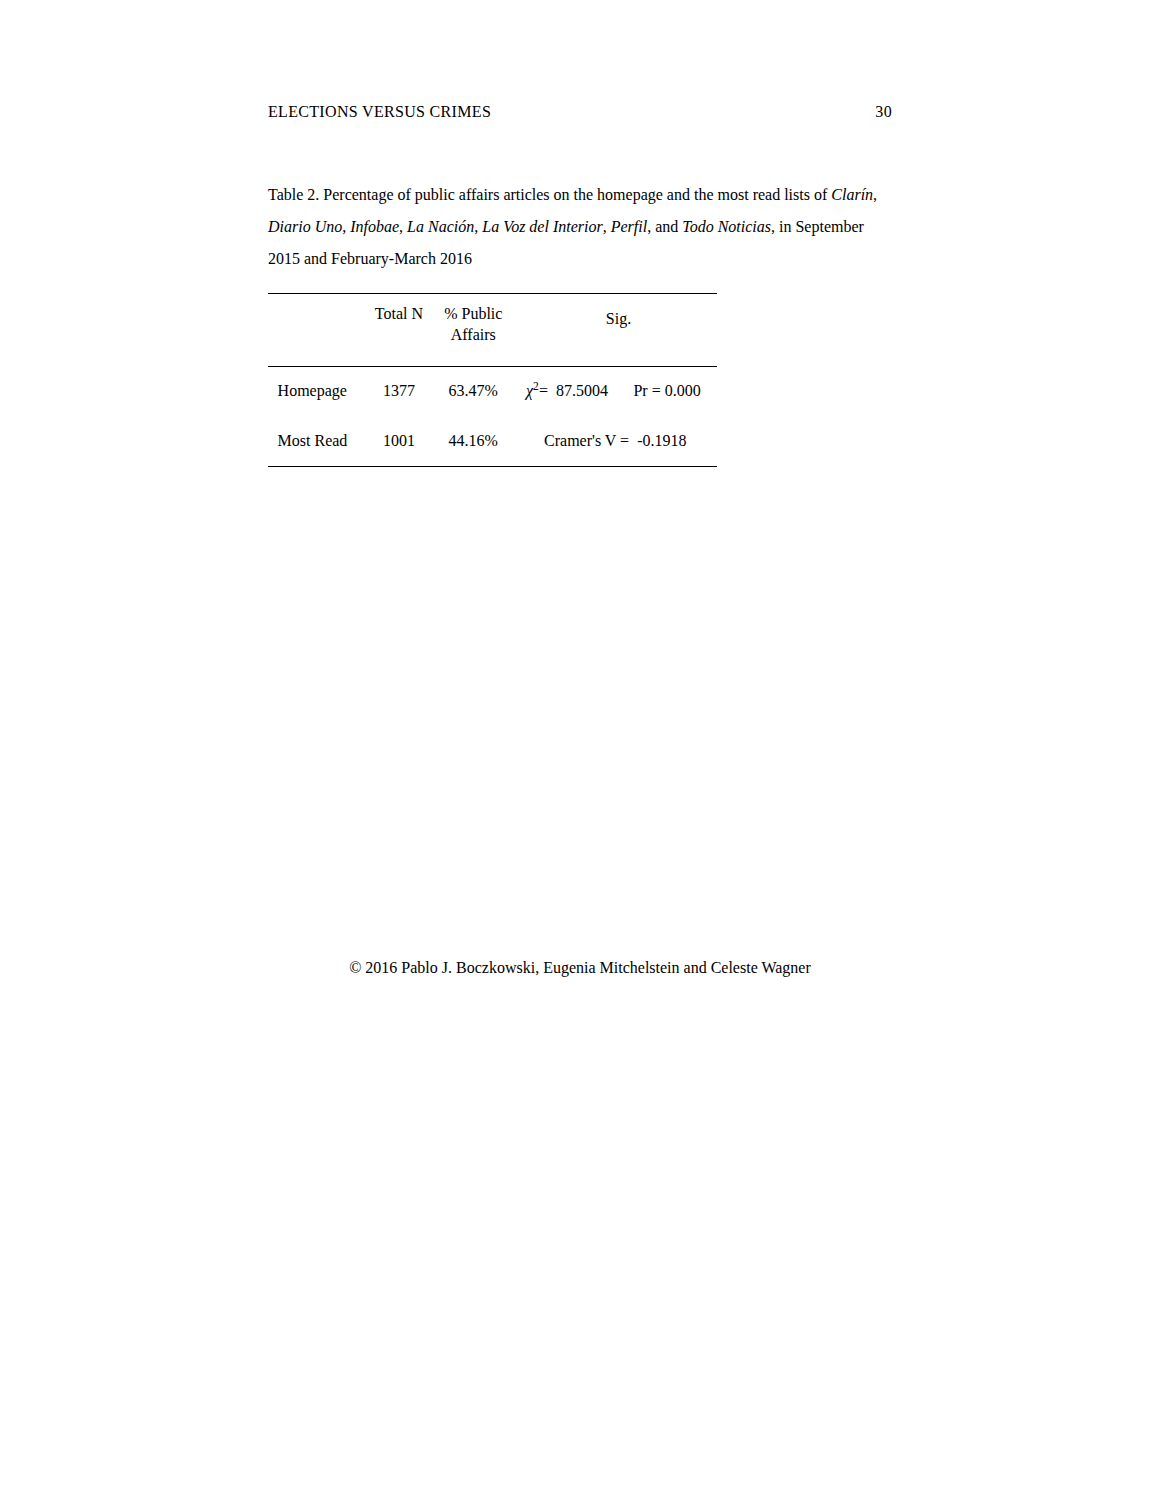Elections Versus Crimes 30
Table 2. Percentage of public affairs articles on the homepage and the most read lists of Clarín, Diario Uno, Infobae, La Nación, La Voz del Interior, Perfil, and Todo Noticias, in September 2015 and February-March 2016
| | Total N | % Public Affairs | Sig. |
| --- | --- | --- | --- |
| Homepage | 1377 | 63.47% | χ 2 = 87.5004 | Pr = 0.000 |
| Most Read | 1001 | 44.16% | Cramer's V = -0.1918 |
© 2016 Pablo J. Boczkowski, Eugenia Mitchelstein and Celeste Wagner